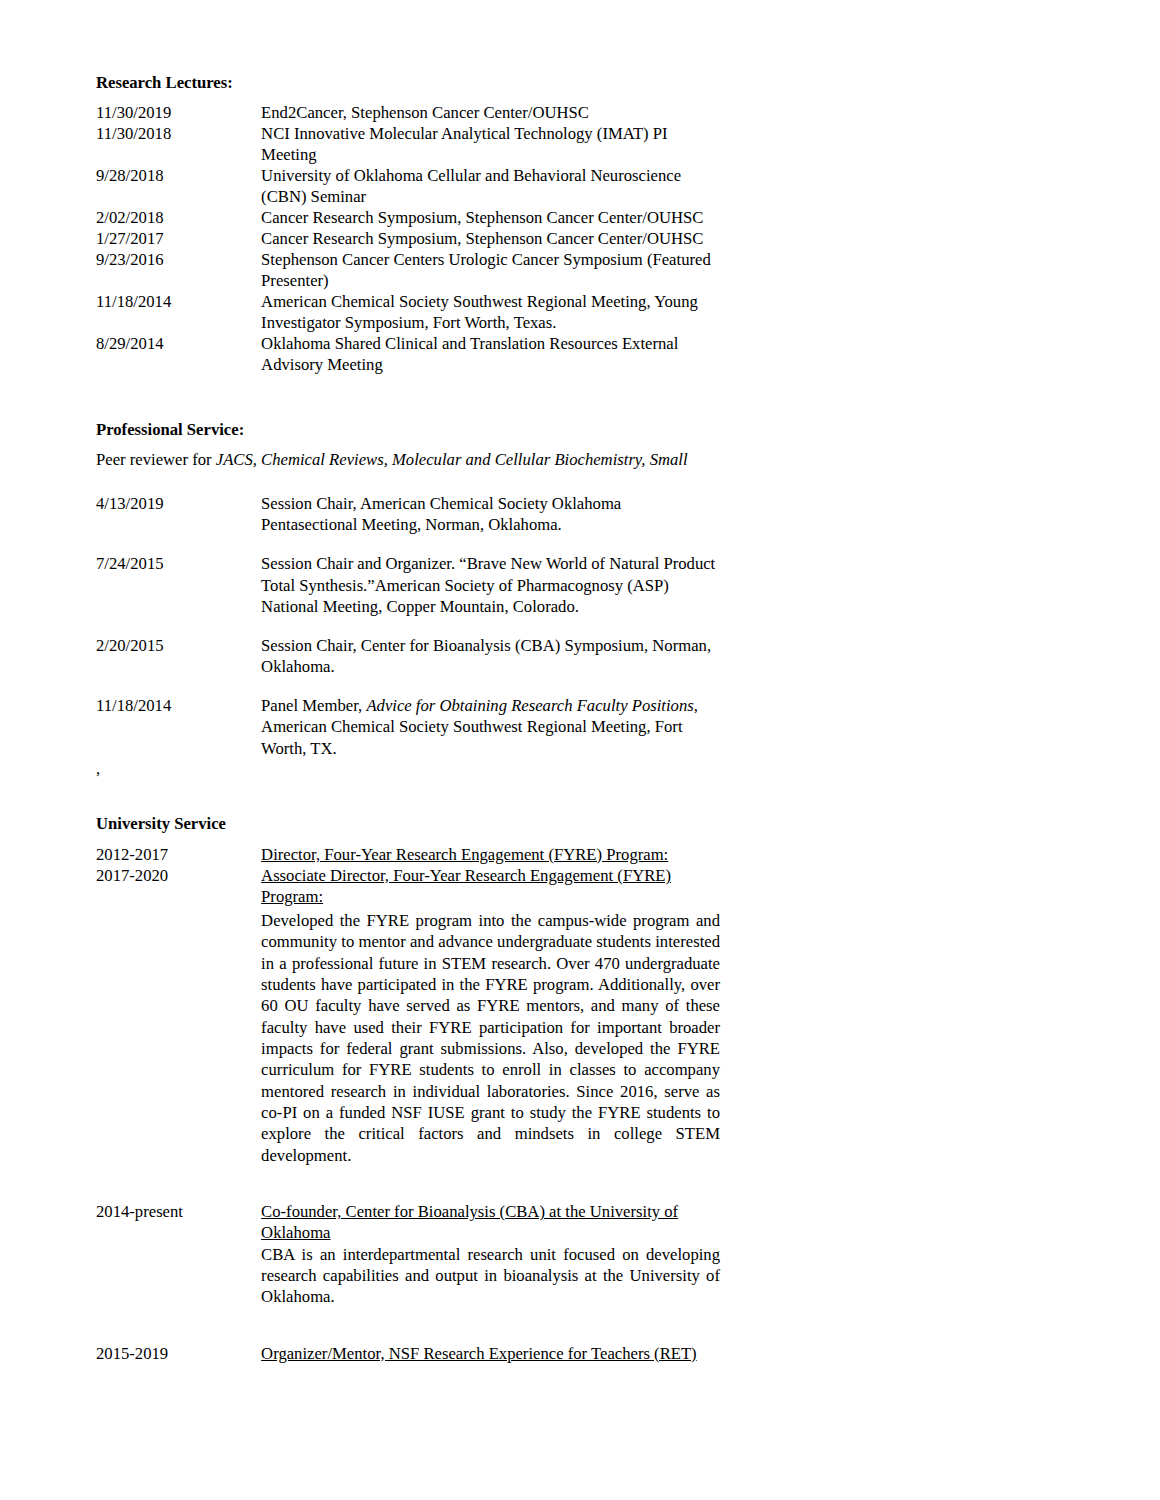Research Lectures:
| 11/30/2019 | End2Cancer, Stephenson Cancer Center/OUHSC |
| 11/30/2018 | NCI Innovative Molecular Analytical Technology (IMAT) PI Meeting |
| 9/28/2018 | University of Oklahoma Cellular and Behavioral Neuroscience (CBN) Seminar |
| 2/02/2018 | Cancer Research Symposium, Stephenson Cancer Center/OUHSC |
| 1/27/2017 | Cancer Research Symposium, Stephenson Cancer Center/OUHSC |
| 9/23/2016 | Stephenson Cancer Centers Urologic Cancer Symposium (Featured Presenter) |
| 11/18/2014 | American Chemical Society Southwest Regional Meeting, Young Investigator Symposium, Fort Worth, Texas. |
| 8/29/2014 | Oklahoma Shared Clinical and Translation Resources External Advisory Meeting |
Professional Service:
Peer reviewer for JACS, Chemical Reviews, Molecular and Cellular Biochemistry, Small
| 4/13/2019 | Session Chair, American Chemical Society Oklahoma Pentasectional Meeting, Norman, Oklahoma. |
| 7/24/2015 | Session Chair and Organizer. “Brave New World of Natural Product Total Synthesis.”American Society of Pharmacognosy (ASP) National Meeting, Copper Mountain, Colorado. |
| 2/20/2015 | Session Chair, Center for Bioanalysis (CBA) Symposium, Norman, Oklahoma. |
| 11/18/2014 | Panel Member, Advice for Obtaining Research Faculty Positions , American Chemical Society Southwest Regional Meeting, Fort Worth, TX. |
,
University Service
| 2012-2017 | Director, Four-Year Research Engagement (FYRE) Program: |
| 2017-2020 | Associate Director, Four-Year Research Engagement (FYRE) Program: Developed the FYRE program into the campus-wide program and community to mentor and advance undergraduate students interested in a professional future in STEM research. Over 470 undergraduate students have participated in the FYRE program. Additionally, over 60 OU faculty have served as FYRE mentors, and many of these faculty have used their FYRE participation for important broader impacts for federal grant submissions. Also, developed the FYRE curriculum for FYRE students to enroll in classes to accompany mentored research in individual laboratories. Since 2016, serve as co-PI on a funded NSF IUSE grant to study the FYRE students to explore the critical factors and mindsets in college STEM development. |
| 2014-present | Co-founder, Center for Bioanalysis (CBA) at the University of Oklahoma CBA is an interdepartmental research unit focused on developing research capabilities and output in bioanalysis at the University of Oklahoma. |
| 2015-2019 | Organizer/Mentor, NSF Research Experience for Teachers (RET) |